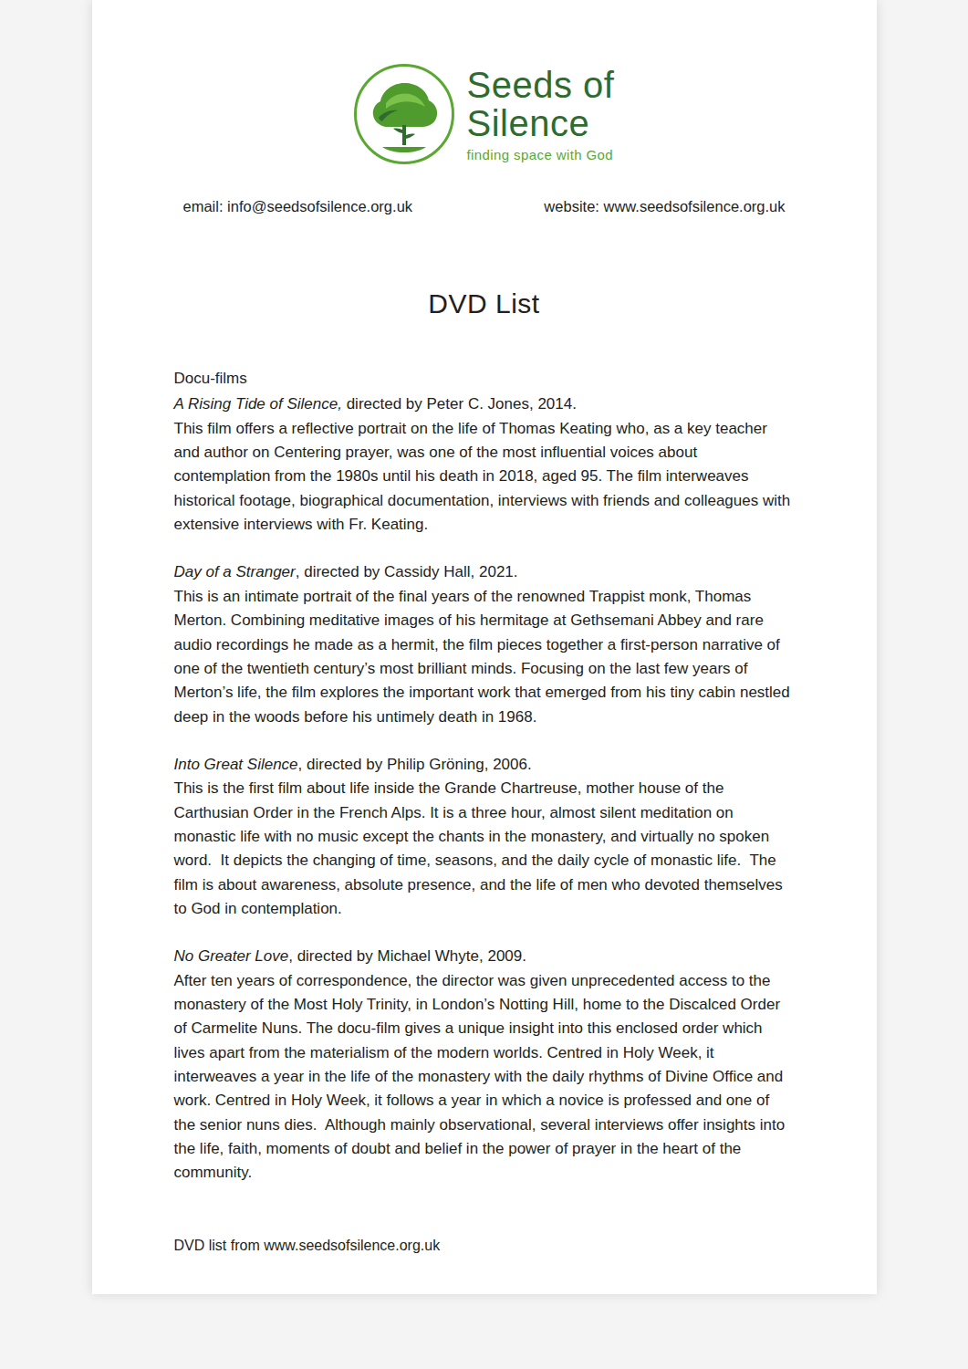Tree emblem
Seeds of Silence finding space with God
email: info@seedsofsilence.org.uk website: www.seedsofsilence.org.uk
DVD List
Docu-films
A Rising Tide of Silence, directed by Peter C. Jones, 2014.
This film offers a reflective portrait on the life of Thomas Keating who, as a key teacher and author on Centering prayer, was one of the most influential voices about contemplation from the 1980s until his death in 2018, aged 95. The film interweaves historical footage, biographical documentation, interviews with friends and colleagues with extensive interviews with Fr. Keating.
Day of a Stranger, directed by Cassidy Hall, 2021.
This is an intimate portrait of the final years of the renowned Trappist monk, Thomas Merton. Combining meditative images of his hermitage at Gethsemani Abbey and rare audio recordings he made as a hermit, the film pieces together a first-person narrative of one of the twentieth century’s most brilliant minds. Focusing on the last few years of Merton’s life, the film explores the important work that emerged from his tiny cabin nestled deep in the woods before his untimely death in 1968.
Into Great Silence, directed by Philip Gröning, 2006.
This is the first film about life inside the Grande Chartreuse, mother house of the Carthusian Order in the French Alps. It is a three hour, almost silent meditation on monastic life with no music except the chants in the monastery, and virtually no spoken word. It depicts the changing of time, seasons, and the daily cycle of monastic life. The film is about awareness, absolute presence, and the life of men who devoted themselves to God in contemplation.
No Greater Love, directed by Michael Whyte, 2009.
After ten years of correspondence, the director was given unprecedented access to the monastery of the Most Holy Trinity, in London’s Notting Hill, home to the Discalced Order of Carmelite Nuns. The docu-film gives a unique insight into this enclosed order which lives apart from the materialism of the modern worlds. Centred in Holy Week, it interweaves a year in the life of the monastery with the daily rhythms of Divine Office and work. Centred in Holy Week, it follows a year in which a novice is professed and one of the senior nuns dies. Although mainly observational, several interviews offer insights into the life, faith, moments of doubt and belief in the power of prayer in the heart of the community.
DVD list from www.seedsofsilence.org.uk